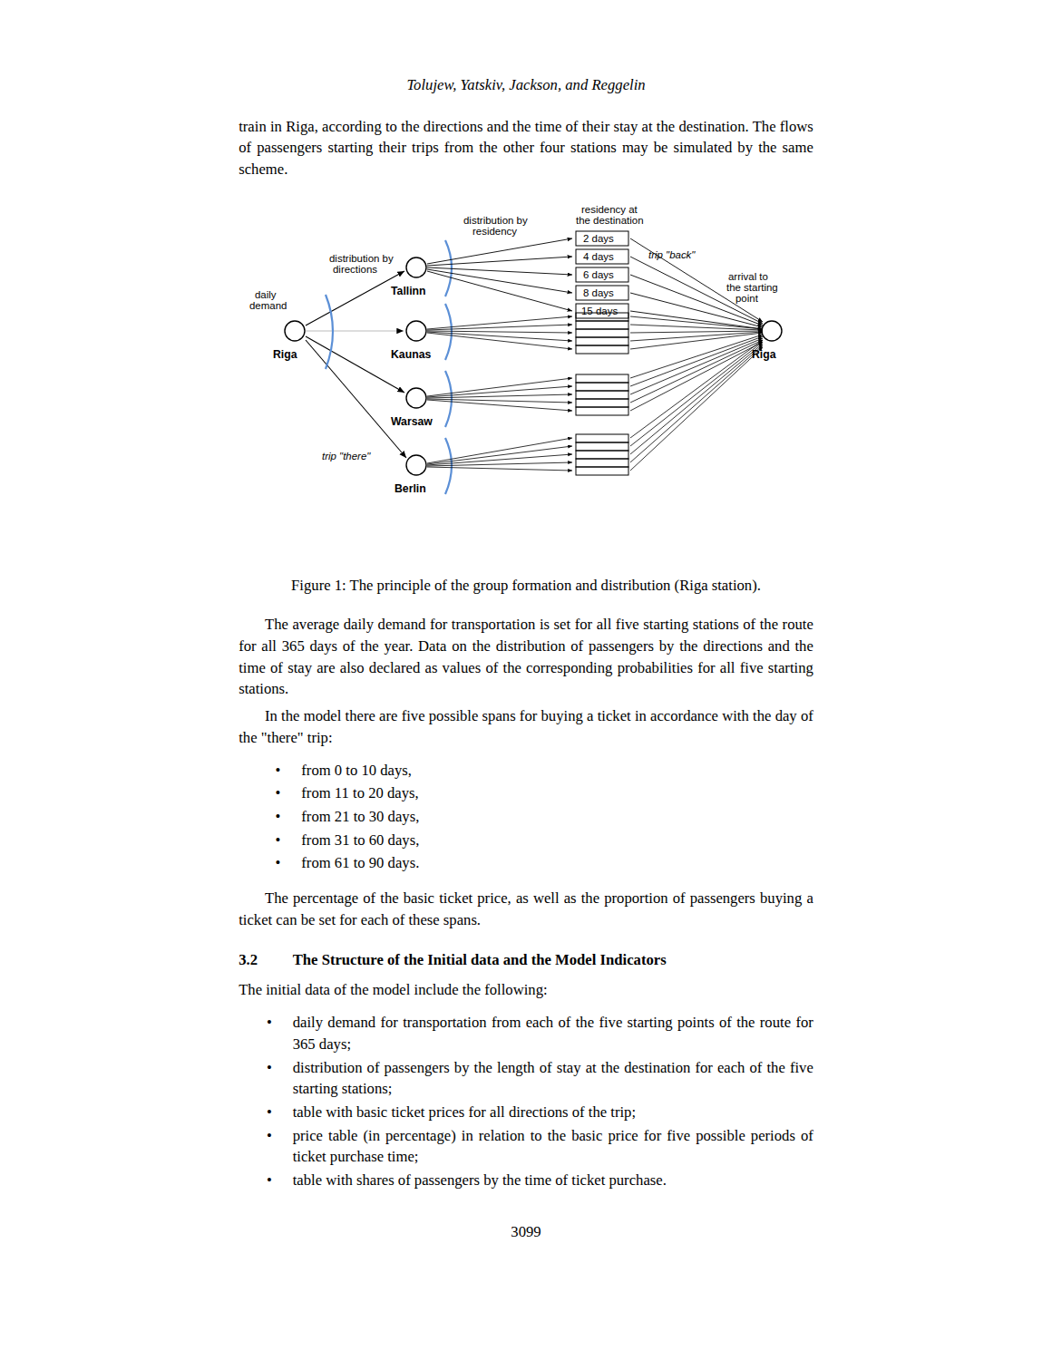Tolujew, Yatskiv, Jackson, and Reggelin
train in Riga, according to the directions and the time of their stay at the destination. The flows of passengers starting their trips from the other four stations may be simulated by the same scheme.
distribution by residency residency at the destination distribution by directions daily demand trip "back" arrival to the starting point trip "there" Riga Riga Tallinn Kaunas Warsaw Berlin 2 days 4 days 6 days 8 days 15 days
Figure 1: The principle of the group formation and distribution (Riga station).
The average daily demand for transportation is set for all five starting stations of the route for all 365 days of the year. Data on the distribution of passengers by the directions and the time of stay are also declared as values of the corresponding probabilities for all five starting stations.
In the model there are five possible spans for buying a ticket in accordance with the day of the "there" trip:
from 0 to 10 days,
from 11 to 20 days,
from 21 to 30 days,
from 31 to 60 days,
from 61 to 90 days.
The percentage of the basic ticket price, as well as the proportion of passengers buying a ticket can be set for each of these spans.
3.2 The Structure of the Initial data and the Model Indicators
The initial data of the model include the following:
daily demand for transportation from each of the five starting points of the route for 365 days;
distribution of passengers by the length of stay at the destination for each of the five starting stations;
table with basic ticket prices for all directions of the trip;
price table (in percentage) in relation to the basic price for five possible periods of ticket purchase time;
table with shares of passengers by the time of ticket purchase.
3099